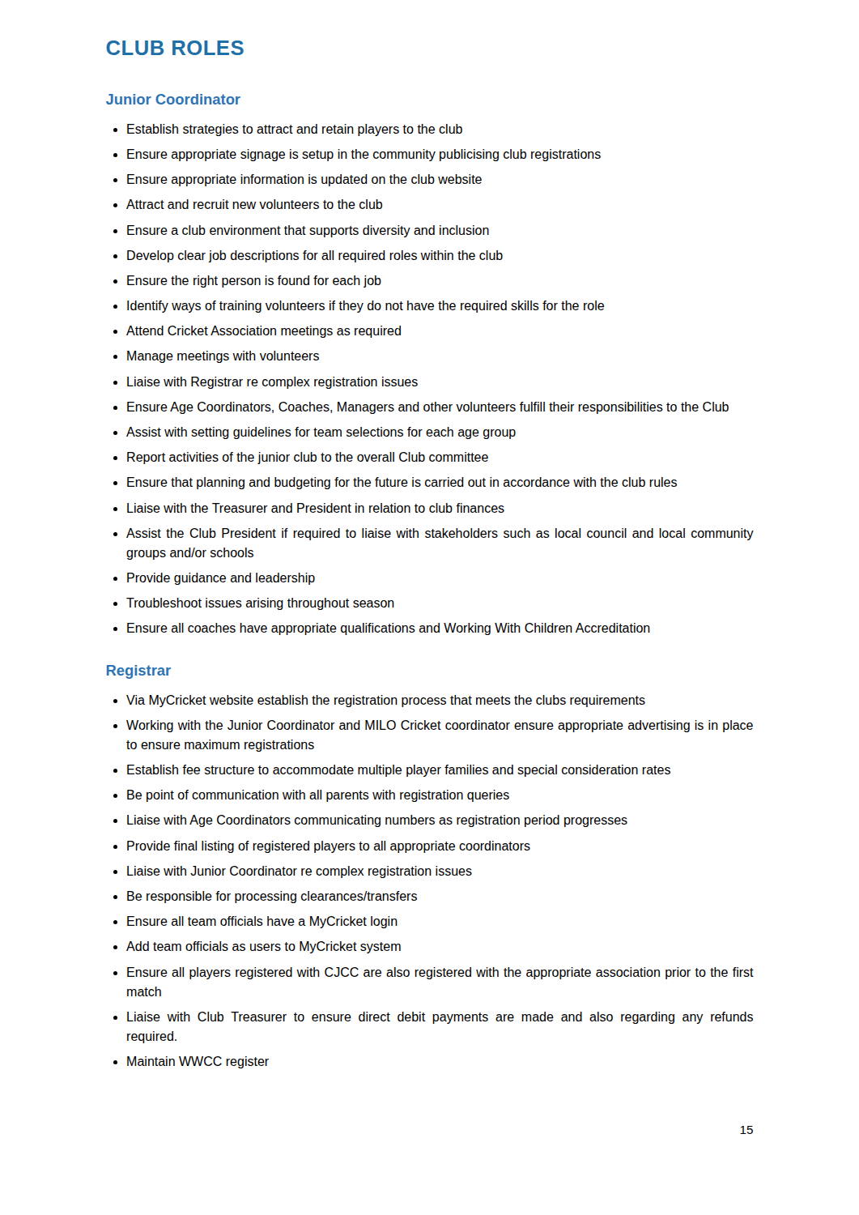CLUB ROLES
Junior Coordinator
Establish strategies to attract and retain players to the club
Ensure appropriate signage is setup in the community publicising club registrations
Ensure appropriate information is updated on the club website
Attract and recruit new volunteers to the club
Ensure a club environment that supports diversity and inclusion
Develop clear job descriptions for all required roles within the club
Ensure the right person is found for each job
Identify ways of training volunteers if they do not have the required skills for the role
Attend Cricket Association meetings as required
Manage meetings with volunteers
Liaise with Registrar re complex registration issues
Ensure Age Coordinators, Coaches, Managers and other volunteers fulfill their responsibilities to the Club
Assist with setting guidelines for team selections for each age group
Report activities of the junior club to the overall Club committee
Ensure that planning and budgeting for the future is carried out in accordance with the club rules
Liaise with the Treasurer and President in relation to club finances
Assist the Club President if required to liaise with stakeholders such as local council and local community groups and/or schools
Provide guidance and leadership
Troubleshoot issues arising throughout season
Ensure all coaches have appropriate qualifications and Working With Children Accreditation
Registrar
Via MyCricket website establish the registration process that meets the clubs requirements
Working with the Junior Coordinator and MILO Cricket coordinator ensure appropriate advertising is in place to ensure maximum registrations
Establish fee structure to accommodate multiple player families and special consideration rates
Be point of communication with all parents with registration queries
Liaise with Age Coordinators communicating numbers as registration period progresses
Provide final listing of registered players to all appropriate coordinators
Liaise with Junior Coordinator re complex registration issues
Be responsible for processing clearances/transfers
Ensure all team officials have a MyCricket login
Add team officials as users to MyCricket system
Ensure all players registered with CJCC are also registered with the appropriate association prior to the first match
Liaise with Club Treasurer to ensure direct debit payments are made and also regarding any refunds required.
Maintain WWCC register
15